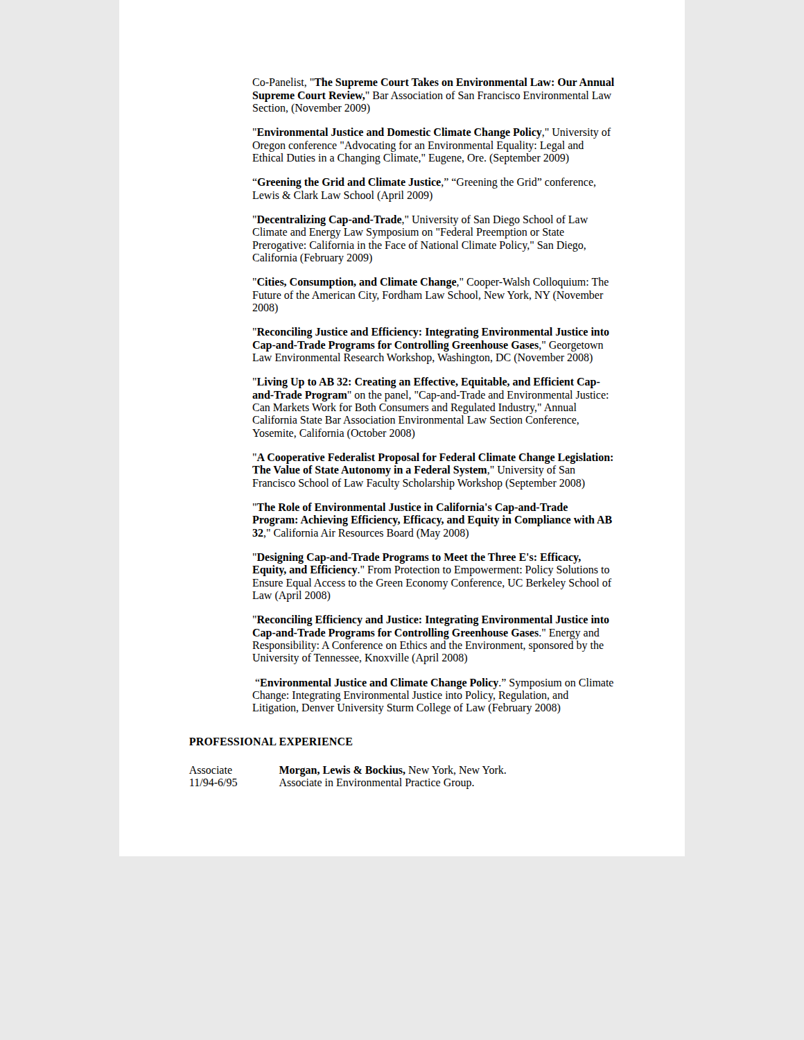Co-Panelist, "The Supreme Court Takes on Environmental Law: Our Annual Supreme Court Review," Bar Association of San Francisco Environmental Law Section, (November 2009)
"Environmental Justice and Domestic Climate Change Policy," University of Oregon conference "Advocating for an Environmental Equality: Legal and Ethical Duties in a Changing Climate," Eugene, Ore. (September 2009)
“Greening the Grid and Climate Justice,” “Greening the Grid” conference, Lewis & Clark Law School (April 2009)
"Decentralizing Cap-and-Trade," University of San Diego School of Law Climate and Energy Law Symposium on "Federal Preemption or State Prerogative: California in the Face of National Climate Policy," San Diego, California (February 2009)
"Cities, Consumption, and Climate Change," Cooper-Walsh Colloquium: The Future of the American City, Fordham Law School, New York, NY (November 2008)
"Reconciling Justice and Efficiency: Integrating Environmental Justice into Cap-and-Trade Programs for Controlling Greenhouse Gases," Georgetown Law Environmental Research Workshop, Washington, DC (November 2008)
"Living Up to AB 32: Creating an Effective, Equitable, and Efficient Cap-and-Trade Program" on the panel, "Cap-and-Trade and Environmental Justice: Can Markets Work for Both Consumers and Regulated Industry," Annual California State Bar Association Environmental Law Section Conference, Yosemite, California (October 2008)
"A Cooperative Federalist Proposal for Federal Climate Change Legislation: The Value of State Autonomy in a Federal System," University of San Francisco School of Law Faculty Scholarship Workshop (September 2008)
"The Role of Environmental Justice in California's Cap-and-Trade Program: Achieving Efficiency, Efficacy, and Equity in Compliance with AB 32," California Air Resources Board (May 2008)
"Designing Cap-and-Trade Programs to Meet the Three E's: Efficacy, Equity, and Efficiency." From Protection to Empowerment: Policy Solutions to Ensure Equal Access to the Green Economy Conference, UC Berkeley School of Law (April 2008)
"Reconciling Efficiency and Justice: Integrating Environmental Justice into Cap-and-Trade Programs for Controlling Greenhouse Gases." Energy and Responsibility: A Conference on Ethics and the Environment, sponsored by the University of Tennessee, Knoxville (April 2008)
“Environmental Justice and Climate Change Policy.” Symposium on Climate Change: Integrating Environmental Justice into Policy, Regulation, and Litigation, Denver University Sturm College of Law (February 2008)
PROFESSIONAL EXPERIENCE
| Associate 11/94-6/95 | Morgan, Lewis & Bockius, New York, New York. Associate in Environmental Practice Group. |